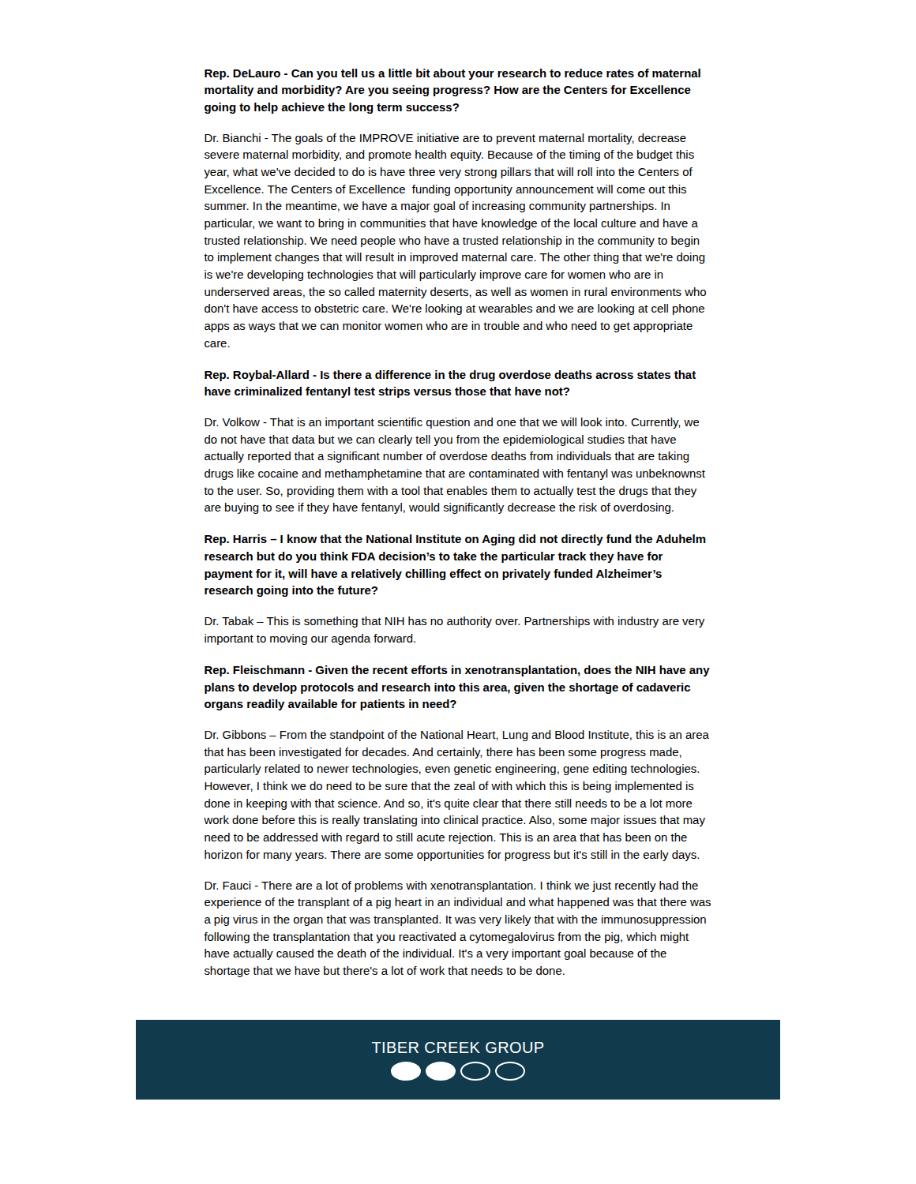Rep. DeLauro - Can you tell us a little bit about your research to reduce rates of maternal mortality and morbidity? Are you seeing progress? How are the Centers for Excellence going to help achieve the long term success?
Dr. Bianchi - The goals of the IMPROVE initiative are to prevent maternal mortality, decrease severe maternal morbidity, and promote health equity. Because of the timing of the budget this year, what we've decided to do is have three very strong pillars that will roll into the Centers of Excellence. The Centers of Excellence funding opportunity announcement will come out this summer. In the meantime, we have a major goal of increasing community partnerships. In particular, we want to bring in communities that have knowledge of the local culture and have a trusted relationship. We need people who have a trusted relationship in the community to begin to implement changes that will result in improved maternal care. The other thing that we're doing is we're developing technologies that will particularly improve care for women who are in underserved areas, the so called maternity deserts, as well as women in rural environments who don't have access to obstetric care. We're looking at wearables and we are looking at cell phone apps as ways that we can monitor women who are in trouble and who need to get appropriate care.
Rep. Roybal-Allard - Is there a difference in the drug overdose deaths across states that have criminalized fentanyl test strips versus those that have not?
Dr. Volkow - That is an important scientific question and one that we will look into. Currently, we do not have that data but we can clearly tell you from the epidemiological studies that have actually reported that a significant number of overdose deaths from individuals that are taking drugs like cocaine and methamphetamine that are contaminated with fentanyl was unbeknownst to the user. So, providing them with a tool that enables them to actually test the drugs that they are buying to see if they have fentanyl, would significantly decrease the risk of overdosing.
Rep. Harris – I know that the National Institute on Aging did not directly fund the Aduhelm research but do you think FDA decision’s to take the particular track they have for payment for it, will have a relatively chilling effect on privately funded Alzheimer’s research going into the future?
Dr. Tabak – This is something that NIH has no authority over. Partnerships with industry are very important to moving our agenda forward.
Rep. Fleischmann - Given the recent efforts in xenotransplantation, does the NIH have any plans to develop protocols and research into this area, given the shortage of cadaveric organs readily available for patients in need?
Dr. Gibbons – From the standpoint of the National Heart, Lung and Blood Institute, this is an area that has been investigated for decades. And certainly, there has been some progress made, particularly related to newer technologies, even genetic engineering, gene editing technologies. However, I think we do need to be sure that the zeal of with which this is being implemented is done in keeping with that science. And so, it's quite clear that there still needs to be a lot more work done before this is really translating into clinical practice. Also, some major issues that may need to be addressed with regard to still acute rejection. This is an area that has been on the horizon for many years. There are some opportunities for progress but it's still in the early days.
Dr. Fauci - There are a lot of problems with xenotransplantation. I think we just recently had the experience of the transplant of a pig heart in an individual and what happened was that there was a pig virus in the organ that was transplanted. It was very likely that with the immunosuppression following the transplantation that you reactivated a cytomegalovirus from the pig, which might have actually caused the death of the individual. It's a very important goal because of the shortage that we have but there's a lot of work that needs to be done.
TIBER CREEK GROUP